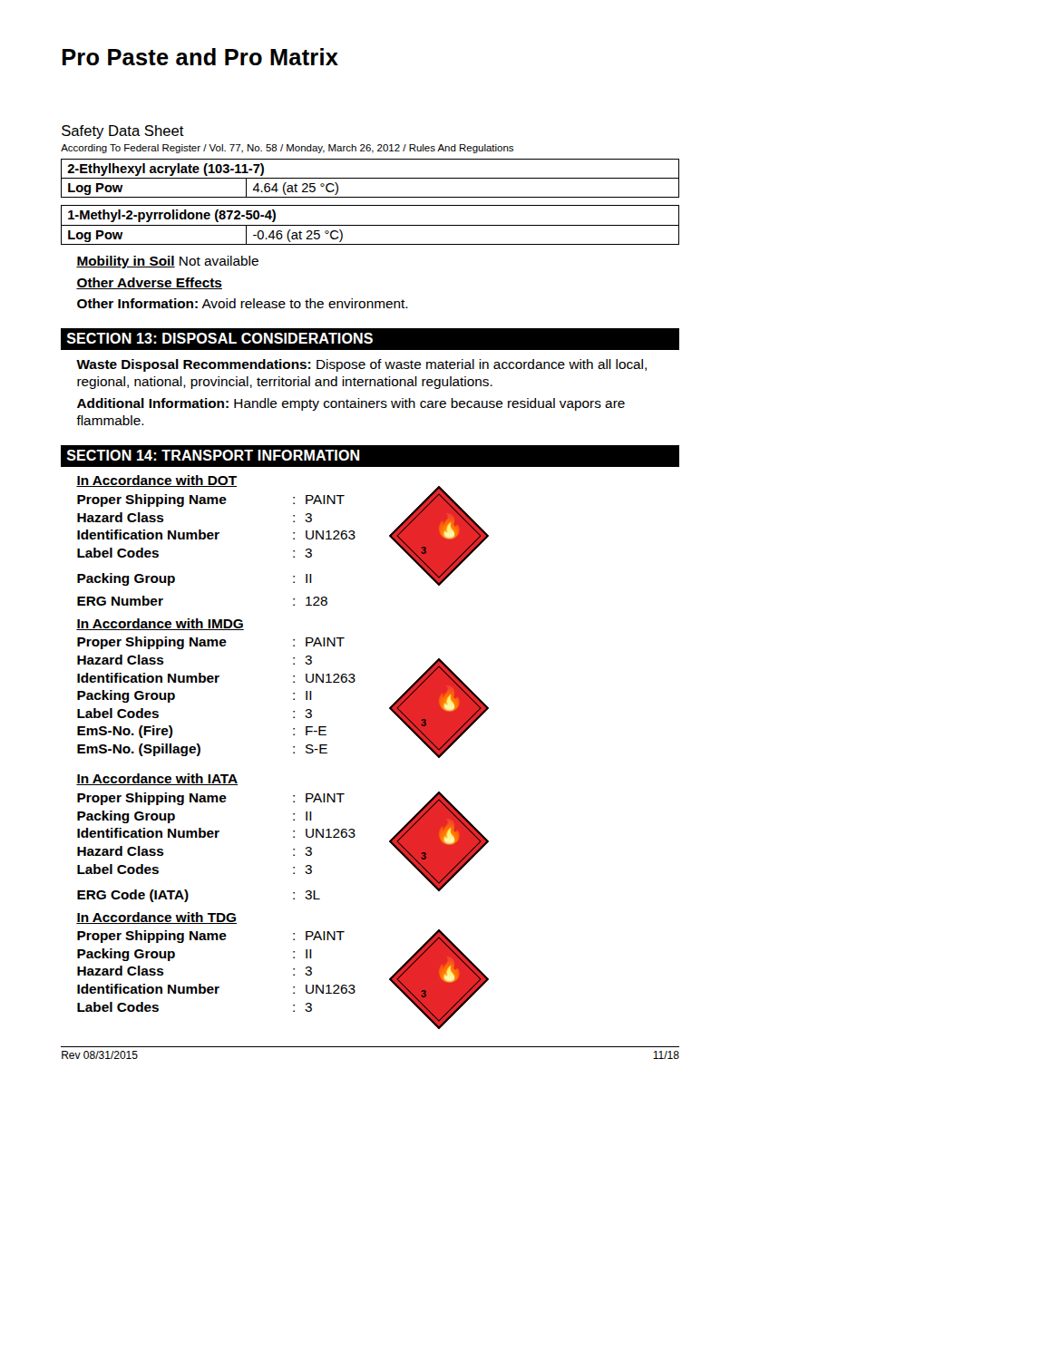Pro Paste and Pro Matrix
Safety Data Sheet
According To Federal Register / Vol. 77, No. 58 / Monday, March 26, 2012 / Rules And Regulations
| 2-Ethylhexyl acrylate (103-11-7) |
| Log Pow | 4.64 (at 25 °C) |
| 1-Methyl-2-pyrrolidone (872-50-4) |
| Log Pow | -0.46 (at 25 °C) |
Mobility in Soil Not available
Other Adverse Effects
Other Information: Avoid release to the environment.
SECTION 13: DISPOSAL CONSIDERATIONS
Waste Disposal Recommendations: Dispose of waste material in accordance with all local, regional, national, provincial, territorial and international regulations.
Additional Information: Handle empty containers with care because residual vapors are flammable.
SECTION 14: TRANSPORT INFORMATION
In Accordance with DOT
| Proper Shipping Name | : | PAINT |
| Hazard Class | : | 3 |
| Identification Number | : | UN1263 |
| Label Codes | : | 3 |
| Packing Group | : | II |
| ERG Number | : | 128 |
🔥
3
In Accordance with IMDG
| Proper Shipping Name | : | PAINT |
| Hazard Class | : | 3 |
| Identification Number | : | UN1263 |
| Packing Group | : | II |
| Label Codes | : | 3 |
| EmS-No. (Fire) | : | F-E |
| EmS-No. (Spillage) | : | S-E |
🔥
3
In Accordance with IATA
| Proper Shipping Name | : | PAINT |
| Packing Group | : | II |
| Identification Number | : | UN1263 |
| Hazard Class | : | 3 |
| Label Codes | : | 3 |
| ERG Code (IATA) | : | 3L |
🔥
3
In Accordance with TDG
| Proper Shipping Name | : | PAINT |
| Packing Group | : | II |
| Hazard Class | : | 3 |
| Identification Number | : | UN1263 |
| Label Codes | : | 3 |
🔥
3
Rev 08/31/2015 11/18